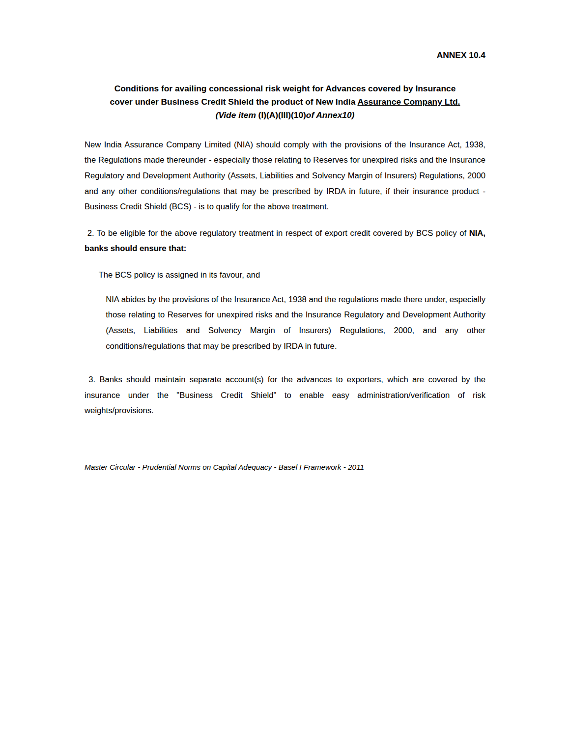ANNEX 10.4
Conditions for availing concessional risk weight for Advances covered by Insurance cover under Business Credit Shield the product of New India Assurance Company Ltd. (Vide item (I)(A)(III)(10)of Annex10)
New India Assurance Company Limited (NIA) should comply with the provisions of the Insurance Act, 1938, the Regulations made thereunder - especially those relating to Reserves for unexpired risks and the Insurance Regulatory and Development Authority (Assets, Liabilities and Solvency Margin of Insurers) Regulations, 2000 and any other conditions/regulations that may be prescribed by IRDA in future, if their insurance product - Business Credit Shield (BCS) - is to qualify for the above treatment.
2. To be eligible for the above regulatory treatment in respect of export credit covered by BCS policy of NIA, banks should ensure that:
The BCS policy is assigned in its favour, and
NIA abides by the provisions of the Insurance Act, 1938 and the regulations made there under, especially those relating to Reserves for unexpired risks and the Insurance Regulatory and Development Authority (Assets, Liabilities and Solvency Margin of Insurers) Regulations, 2000, and any other conditions/regulations that may be prescribed by IRDA in future.
3. Banks should maintain separate account(s) for the advances to exporters, which are covered by the insurance under the "Business Credit Shield" to enable easy administration/verification of risk weights/provisions.
Master Circular - Prudential Norms on Capital Adequacy - Basel I Framework - 2011